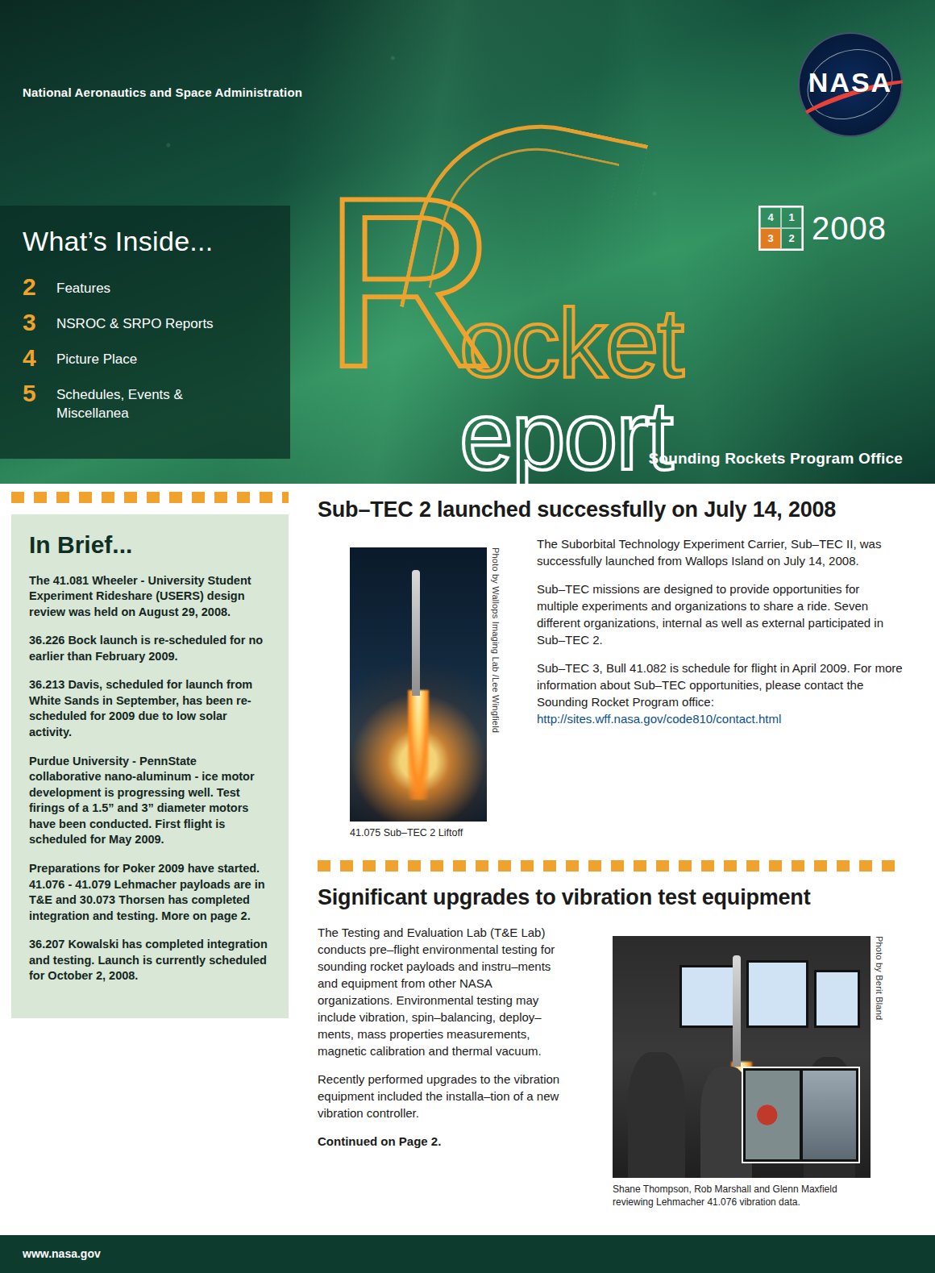National Aeronautics and Space Administration
NASA
What’s Inside...
2 Features
3 NSROC & SRPO Reports
4 Picture Place
5 Schedules, Events &
Miscellanea
R
ocket
eport
4132
2008
Sounding Rockets Program Office
In Brief...
The 41.081 Wheeler - University Student Experiment Rideshare (USERS) design review was held on August 29, 2008.
36.226 Bock launch is re-scheduled for no earlier than February 2009.
36.213 Davis, scheduled for launch from White Sands in September, has been re-scheduled for 2009 due to low solar activity.
Purdue University - PennState collaborative nano-aluminum - ice motor development is progressing well. Test firings of a 1.5” and 3” diameter motors have been conducted. First flight is scheduled for May 2009.
Preparations for Poker 2009 have started. 41.076 - 41.079 Lehmacher payloads are in T&E and 30.073 Thorsen has completed integration and testing. More on page 2.
36.207 Kowalski has completed integration and testing. Launch is currently scheduled for October 2, 2008.
Sub–TEC 2 launched successfully on July 14, 2008
Photo by Wallops Imaging Lab /Lee Wingfield
41.075 Sub–TEC 2 Liftoff
The Suborbital Technology Experiment Carrier, Sub–TEC II, was successfully launched from Wallops Island on July 14, 2008.
Sub–TEC missions are designed to provide opportunities for multiple experiments and organizations to share a ride. Seven different organizations, internal as well as external participated in Sub–TEC 2.
Sub–TEC 3, Bull 41.082 is schedule for flight in April 2009. For more information about Sub–TEC opportunities, please contact the Sounding Rocket Program office: http://sites.wff.nasa.gov/code810/contact.html
Significant upgrades to vibration test equipment
The Testing and Evaluation Lab (T&E Lab) conducts pre–flight environmental testing for sounding rocket payloads and instru–ments and equipment from other NASA organizations. Environmental testing may include vibration, spin–balancing, deploy–ments, mass properties measurements, magnetic calibration and thermal vacuum.
Recently performed upgrades to the vibration equipment included the installa–tion of a new vibration controller.
Continued on Page 2.
Photo by Berit Bland
Shane Thompson, Rob Marshall and Glenn Maxfield reviewing Lehmacher 41.076 vibration data.
www.nasa.gov